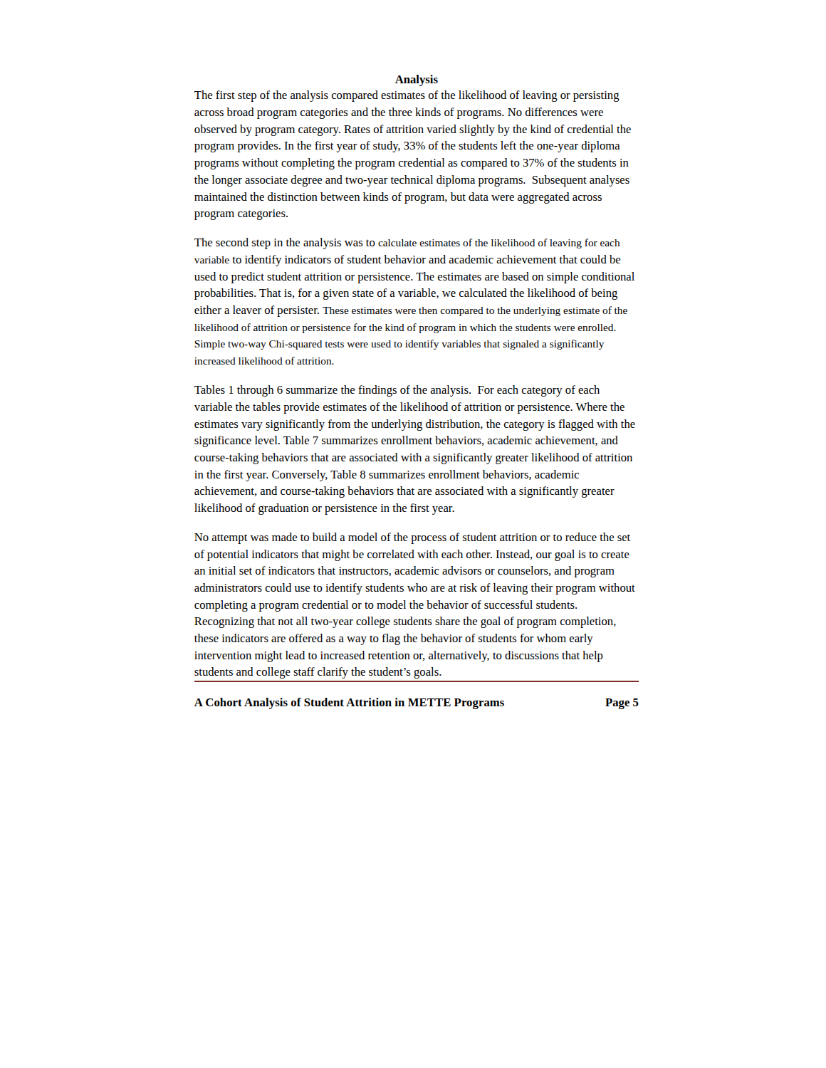Analysis
The first step of the analysis compared estimates of the likelihood of leaving or persisting across broad program categories and the three kinds of programs. No differences were observed by program category. Rates of attrition varied slightly by the kind of credential the program provides. In the first year of study, 33% of the students left the one-year diploma programs without completing the program credential as compared to 37% of the students in the longer associate degree and two-year technical diploma programs. Subsequent analyses maintained the distinction between kinds of program, but data were aggregated across program categories.
The second step in the analysis was to calculate estimates of the likelihood of leaving for each variable to identify indicators of student behavior and academic achievement that could be used to predict student attrition or persistence. The estimates are based on simple conditional probabilities. That is, for a given state of a variable, we calculated the likelihood of being either a leaver of persister. These estimates were then compared to the underlying estimate of the likelihood of attrition or persistence for the kind of program in which the students were enrolled. Simple two-way Chi-squared tests were used to identify variables that signaled a significantly increased likelihood of attrition.
Tables 1 through 6 summarize the findings of the analysis. For each category of each variable the tables provide estimates of the likelihood of attrition or persistence. Where the estimates vary significantly from the underlying distribution, the category is flagged with the significance level. Table 7 summarizes enrollment behaviors, academic achievement, and course-taking behaviors that are associated with a significantly greater likelihood of attrition in the first year. Conversely, Table 8 summarizes enrollment behaviors, academic achievement, and course-taking behaviors that are associated with a significantly greater likelihood of graduation or persistence in the first year.
No attempt was made to build a model of the process of student attrition or to reduce the set of potential indicators that might be correlated with each other. Instead, our goal is to create an initial set of indicators that instructors, academic advisors or counselors, and program administrators could use to identify students who are at risk of leaving their program without completing a program credential or to model the behavior of successful students. Recognizing that not all two-year college students share the goal of program completion, these indicators are offered as a way to flag the behavior of students for whom early intervention might lead to increased retention or, alternatively, to discussions that help students and college staff clarify the student’s goals.
A Cohort Analysis of Student Attrition in METTE Programs Page 5